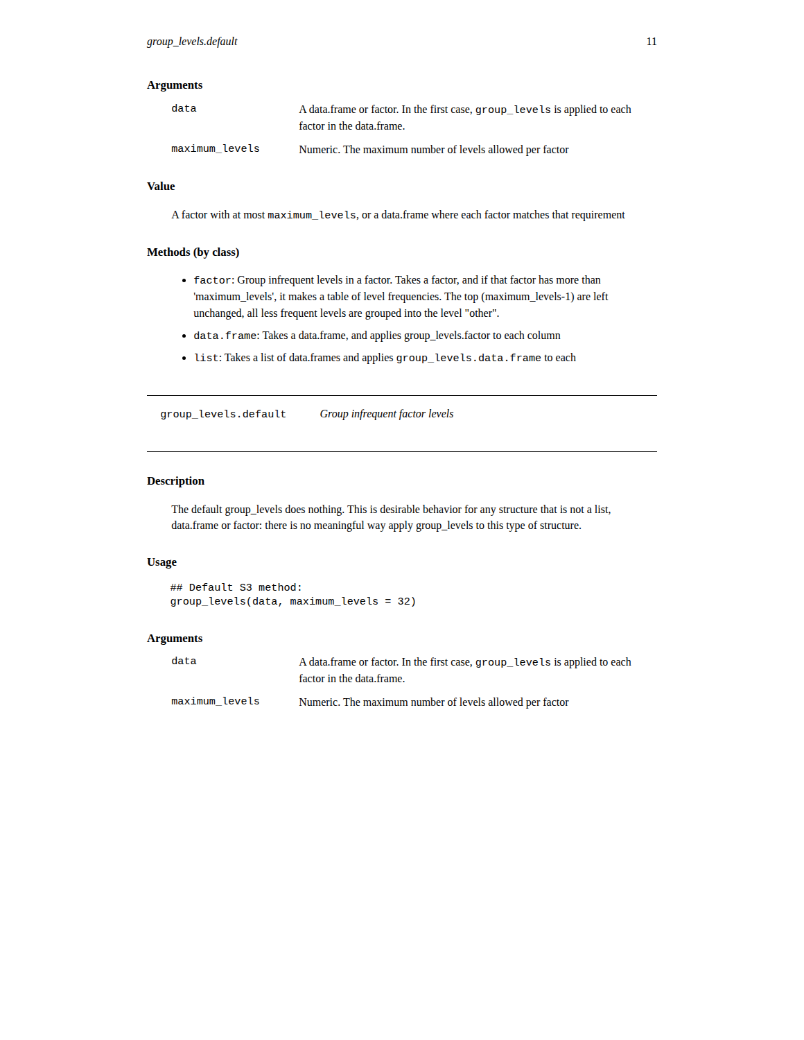group_levels.default 11
Arguments
data
A data.frame or factor. In the first case, group_levels is applied to each factor in the data.frame.
maximum_levels
Numeric. The maximum number of levels allowed per factor
Value
A factor with at most maximum_levels, or a data.frame where each factor matches that requirement
Methods (by class)
factor: Group infrequent levels in a factor. Takes a factor, and if that factor has more than 'maximum_levels', it makes a table of level frequencies. The top (maximum_levels-1) are left unchanged, all less frequent levels are grouped into the level "other".
data.frame: Takes a data.frame, and applies group_levels.factor to each column
list: Takes a list of data.frames and applies group_levels.data.frame to each
group_levels.default Group infrequent factor levels
Description
The default group_levels does nothing. This is desirable behavior for any structure that is not a list, data.frame or factor: there is no meaningful way apply group_levels to this type of structure.
Usage
## Default S3 method:
group_levels(data, maximum_levels = 32)
Arguments
data
A data.frame or factor. In the first case, group_levels is applied to each factor in the data.frame.
maximum_levels
Numeric. The maximum number of levels allowed per factor